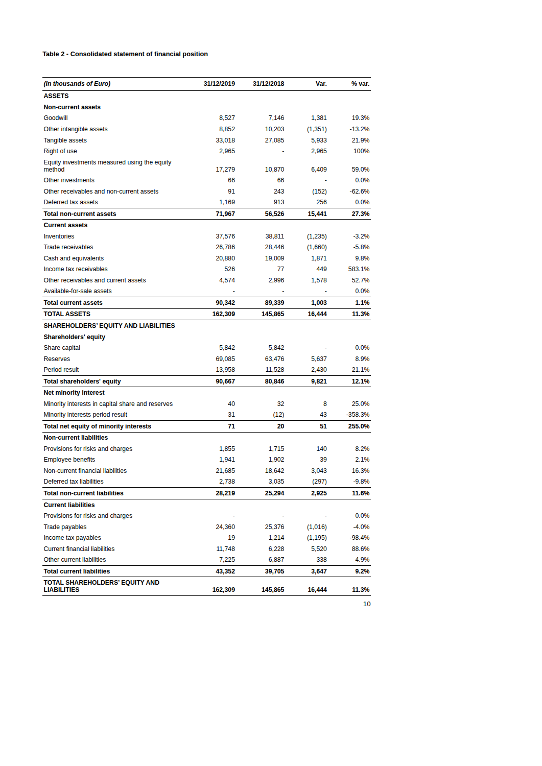Table 2 - Consolidated statement of financial position
| (In thousands of Euro) | 31/12/2019 | 31/12/2018 | Var. | % var. |
| --- | --- | --- | --- | --- |
| ASSETS | | | | |
| Non-current assets | | | | |
| Goodwill | 8,527 | 7,146 | 1,381 | 19.3% |
| Other intangible assets | 8,852 | 10,203 | (1,351) | -13.2% |
| Tangible assets | 33,018 | 27,085 | 5,933 | 21.9% |
| Right of use | 2,965 | - | 2,965 | 100% |
| Equity investments measured using the equity method | 17,279 | 10,870 | 6,409 | 59.0% |
| Other investments | 66 | 66 | - | 0.0% |
| Other receivables and non-current assets | 91 | 243 | (152) | -62.6% |
| Deferred tax assets | 1,169 | 913 | 256 | 0.0% |
| Total non-current assets | 71,967 | 56,526 | 15,441 | 27.3% |
| Current assets | | | | |
| Inventories | 37,576 | 38,811 | (1,235) | -3.2% |
| Trade receivables | 26,786 | 28,446 | (1,660) | -5.8% |
| Cash and equivalents | 20,880 | 19,009 | 1,871 | 9.8% |
| Income tax receivables | 526 | 77 | 449 | 583.1% |
| Other receivables and current assets | 4,574 | 2,996 | 1,578 | 52.7% |
| Available-for-sale assets | - | - | - | 0.0% |
| Total current assets | 90,342 | 89,339 | 1,003 | 1.1% |
| TOTAL ASSETS | 162,309 | 145,865 | 16,444 | 11.3% |
| SHAREHOLDERS’ EQUITY AND LIABILITIES | | | | |
| Shareholders' equity | | | | |
| Share capital | 5,842 | 5,842 | - | 0.0% |
| Reserves | 69,085 | 63,476 | 5,637 | 8.9% |
| Period result | 13,958 | 11,528 | 2,430 | 21.1% |
| Total shareholders' equity | 90,667 | 80,846 | 9,821 | 12.1% |
| Net minority interest | | | | |
| Minority interests in capital share and reserves | 40 | 32 | 8 | 25.0% |
| Minority interests period result | 31 | (12) | 43 | -358.3% |
| Total net equity of minority interests | 71 | 20 | 51 | 255.0% |
| Non-current liabilities | | | | |
| Provisions for risks and charges | 1,855 | 1,715 | 140 | 8.2% |
| Employee benefits | 1,941 | 1,902 | 39 | 2.1% |
| Non-current financial liabilities | 21,685 | 18,642 | 3,043 | 16.3% |
| Deferred tax liabilities | 2,738 | 3,035 | (297) | -9.8% |
| Total non-current liabilities | 28,219 | 25,294 | 2,925 | 11.6% |
| Current liabilities | | | | |
| Provisions for risks and charges | - | - | - | 0.0% |
| Trade payables | 24,360 | 25,376 | (1,016) | -4.0% |
| Income tax payables | 19 | 1,214 | (1,195) | -98.4% |
| Current financial liabilities | 11,748 | 6,228 | 5,520 | 88.6% |
| Other current liabilities | 7,225 | 6,887 | 338 | 4.9% |
| Total current liabilities | 43,352 | 39,705 | 3,647 | 9.2% |
| TOTAL SHAREHOLDERS’ EQUITY AND LIABILITIES | 162,309 | 145,865 | 16,444 | 11.3% |
10